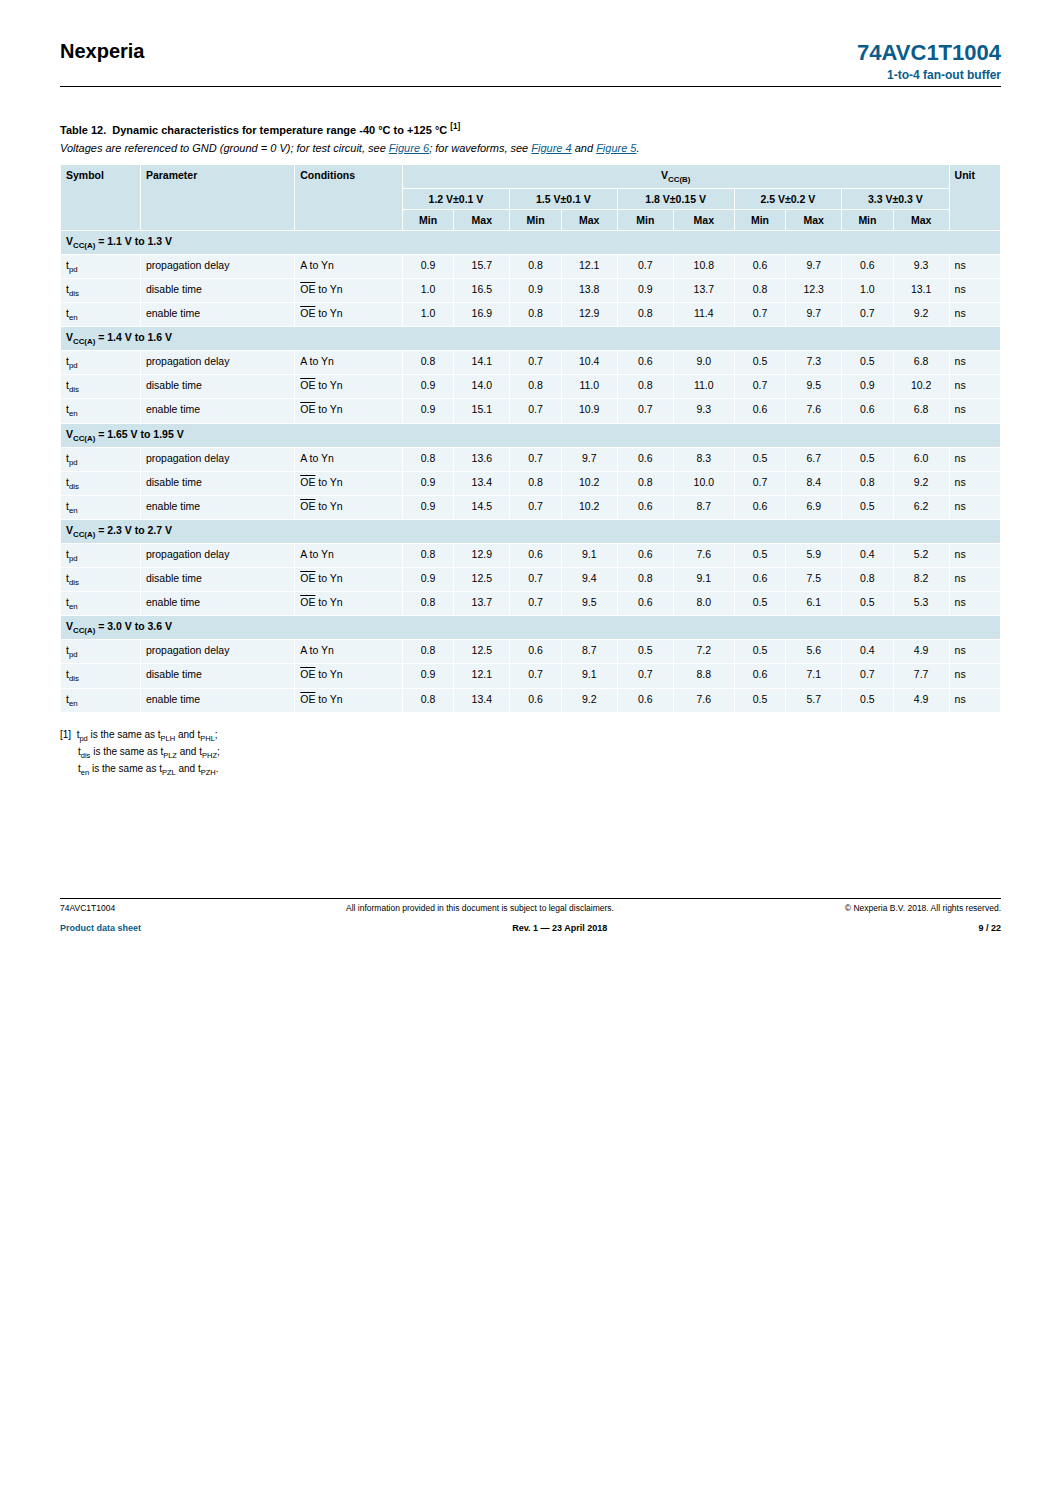Nexperia
74AVC1T1004
1-to-4 fan-out buffer
Table 12. Dynamic characteristics for temperature range -40 °C to +125 °C [1]
Voltages are referenced to GND (ground = 0 V); for test circuit, see Figure 6; for waveforms, see Figure 4 and Figure 5.
| Symbol | Parameter | Conditions | V CC(B) | Unit |
| --- | --- | --- | --- | --- |
| 1.2 V±0.1 V | 1.5 V±0.1 V | 1.8 V±0.15 V | 2.5 V±0.2 V | 3.3 V±0.3 V |
| Min | Max | Min | Max | Min | Max | Min | Max | Min | Max |
| V CC(A) = 1.1 V to 1.3 V |
| t pd | propagation delay | A to Yn | 0.9 | 15.7 | 0.8 | 12.1 | 0.7 | 10.8 | 0.6 | 9.7 | 0.6 | 9.3 | ns |
| t dis | disable time | OE to Yn | 1.0 | 16.5 | 0.9 | 13.8 | 0.9 | 13.7 | 0.8 | 12.3 | 1.0 | 13.1 | ns |
| t en | enable time | OE to Yn | 1.0 | 16.9 | 0.8 | 12.9 | 0.8 | 11.4 | 0.7 | 9.7 | 0.7 | 9.2 | ns |
| V CC(A) = 1.4 V to 1.6 V |
| t pd | propagation delay | A to Yn | 0.8 | 14.1 | 0.7 | 10.4 | 0.6 | 9.0 | 0.5 | 7.3 | 0.5 | 6.8 | ns |
| t dis | disable time | OE to Yn | 0.9 | 14.0 | 0.8 | 11.0 | 0.8 | 11.0 | 0.7 | 9.5 | 0.9 | 10.2 | ns |
| t en | enable time | OE to Yn | 0.9 | 15.1 | 0.7 | 10.9 | 0.7 | 9.3 | 0.6 | 7.6 | 0.6 | 6.8 | ns |
| V CC(A) = 1.65 V to 1.95 V |
| t pd | propagation delay | A to Yn | 0.8 | 13.6 | 0.7 | 9.7 | 0.6 | 8.3 | 0.5 | 6.7 | 0.5 | 6.0 | ns |
| t dis | disable time | OE to Yn | 0.9 | 13.4 | 0.8 | 10.2 | 0.8 | 10.0 | 0.7 | 8.4 | 0.8 | 9.2 | ns |
| t en | enable time | OE to Yn | 0.9 | 14.5 | 0.7 | 10.2 | 0.6 | 8.7 | 0.6 | 6.9 | 0.5 | 6.2 | ns |
| V CC(A) = 2.3 V to 2.7 V |
| t pd | propagation delay | A to Yn | 0.8 | 12.9 | 0.6 | 9.1 | 0.6 | 7.6 | 0.5 | 5.9 | 0.4 | 5.2 | ns |
| t dis | disable time | OE to Yn | 0.9 | 12.5 | 0.7 | 9.4 | 0.8 | 9.1 | 0.6 | 7.5 | 0.8 | 8.2 | ns |
| t en | enable time | OE to Yn | 0.8 | 13.7 | 0.7 | 9.5 | 0.6 | 8.0 | 0.5 | 6.1 | 0.5 | 5.3 | ns |
| V CC(A) = 3.0 V to 3.6 V |
| t pd | propagation delay | A to Yn | 0.8 | 12.5 | 0.6 | 8.7 | 0.5 | 7.2 | 0.5 | 5.6 | 0.4 | 4.9 | ns |
| t dis | disable time | OE to Yn | 0.9 | 12.1 | 0.7 | 9.1 | 0.7 | 8.8 | 0.6 | 7.1 | 0.7 | 7.7 | ns |
| t en | enable time | OE to Yn | 0.8 | 13.4 | 0.6 | 9.2 | 0.6 | 7.6 | 0.5 | 5.7 | 0.5 | 4.9 | ns |
[1] tpd is the same as tPLH and tPHL; tdis is the same as tPLZ and tPHZ; ten is the same as tPZL and tPZH.
74AVC1T1004
All information provided in this document is subject to legal disclaimers.
© Nexperia B.V. 2018. All rights reserved.
Product data sheet
Rev. 1 — 23 April 2018
9 / 22